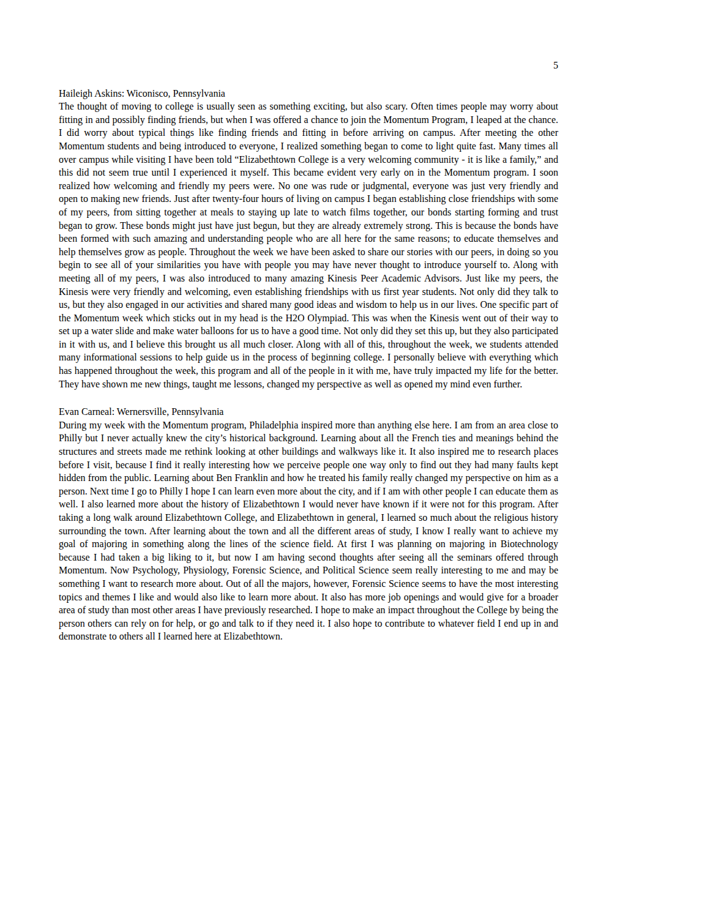5
Haileigh Askins: Wiconisco, Pennsylvania
The thought of moving to college is usually seen as something exciting, but also scary. Often times people may worry about fitting in and possibly finding friends, but when I was offered a chance to join the Momentum Program, I leaped at the chance. I did worry about typical things like finding friends and fitting in before arriving on campus. After meeting the other Momentum students and being introduced to everyone, I realized something began to come to light quite fast. Many times all over campus while visiting I have been told “Elizabethtown College is a very welcoming community - it is like a family,” and this did not seem true until I experienced it myself. This became evident very early on in the Momentum program. I soon realized how welcoming and friendly my peers were. No one was rude or judgmental, everyone was just very friendly and open to making new friends. Just after twenty-four hours of living on campus I began establishing close friendships with some of my peers, from sitting together at meals to staying up late to watch films together, our bonds starting forming and trust began to grow. These bonds might just have just begun, but they are already extremely strong. This is because the bonds have been formed with such amazing and understanding people who are all here for the same reasons; to educate themselves and help themselves grow as people. Throughout the week we have been asked to share our stories with our peers, in doing so you begin to see all of your similarities you have with people you may have never thought to introduce yourself to. Along with meeting all of my peers, I was also introduced to many amazing Kinesis Peer Academic Advisors. Just like my peers, the Kinesis were very friendly and welcoming, even establishing friendships with us first year students. Not only did they talk to us, but they also engaged in our activities and shared many good ideas and wisdom to help us in our lives. One specific part of the Momentum week which sticks out in my head is the H2O Olympiad. This was when the Kinesis went out of their way to set up a water slide and make water balloons for us to have a good time. Not only did they set this up, but they also participated in it with us, and I believe this brought us all much closer. Along with all of this, throughout the week, we students attended many informational sessions to help guide us in the process of beginning college. I personally believe with everything which has happened throughout the week, this program and all of the people in it with me, have truly impacted my life for the better. They have shown me new things, taught me lessons, changed my perspective as well as opened my mind even further.
Evan Carneal: Wernersville, Pennsylvania
During my week with the Momentum program, Philadelphia inspired more than anything else here. I am from an area close to Philly but I never actually knew the city’s historical background. Learning about all the French ties and meanings behind the structures and streets made me rethink looking at other buildings and walkways like it. It also inspired me to research places before I visit, because I find it really interesting how we perceive people one way only to find out they had many faults kept hidden from the public. Learning about Ben Franklin and how he treated his family really changed my perspective on him as a person. Next time I go to Philly I hope I can learn even more about the city, and if I am with other people I can educate them as well. I also learned more about the history of Elizabethtown I would never have known if it were not for this program. After taking a long walk around Elizabethtown College, and Elizabethtown in general, I learned so much about the religious history surrounding the town. After learning about the town and all the different areas of study, I know I really want to achieve my goal of majoring in something along the lines of the science field. At first I was planning on majoring in Biotechnology because I had taken a big liking to it, but now I am having second thoughts after seeing all the seminars offered through Momentum. Now Psychology, Physiology, Forensic Science, and Political Science seem really interesting to me and may be something I want to research more about. Out of all the majors, however, Forensic Science seems to have the most interesting topics and themes I like and would also like to learn more about. It also has more job openings and would give for a broader area of study than most other areas I have previously researched. I hope to make an impact throughout the College by being the person others can rely on for help, or go and talk to if they need it. I also hope to contribute to whatever field I end up in and demonstrate to others all I learned here at Elizabethtown.